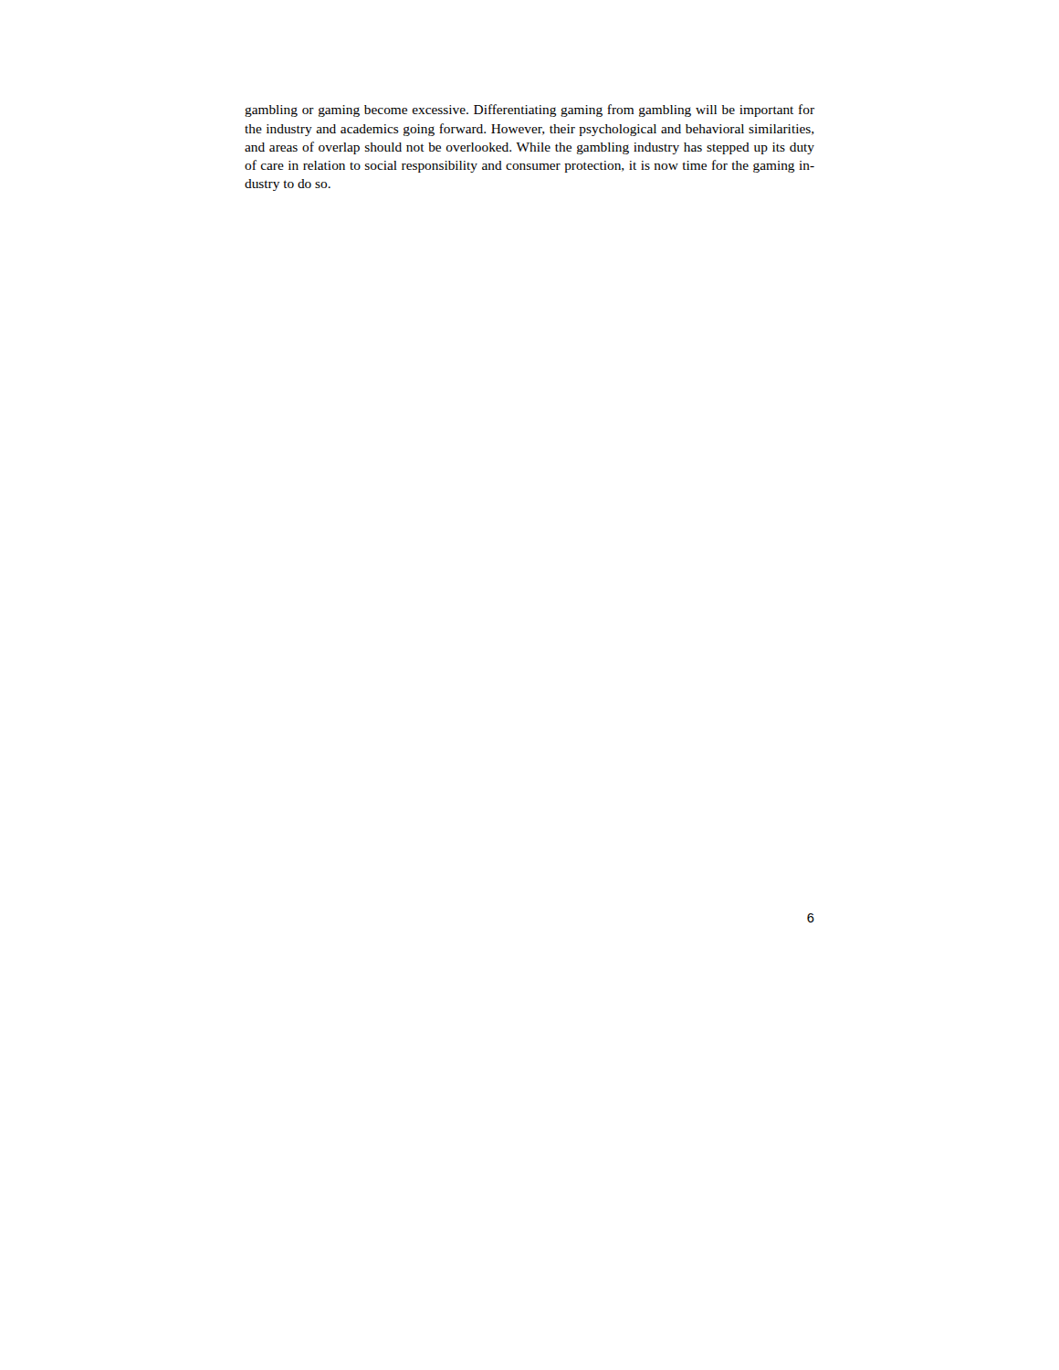gambling or gaming become excessive. Differentiating gaming from gambling will be important for the industry and academics going forward. However, their psychological and behavioral similarities, and areas of overlap should not be overlooked. While the gambling industry has stepped up its duty of care in relation to social responsibility and consumer protection, it is now time for the gaming industry to do so.
6